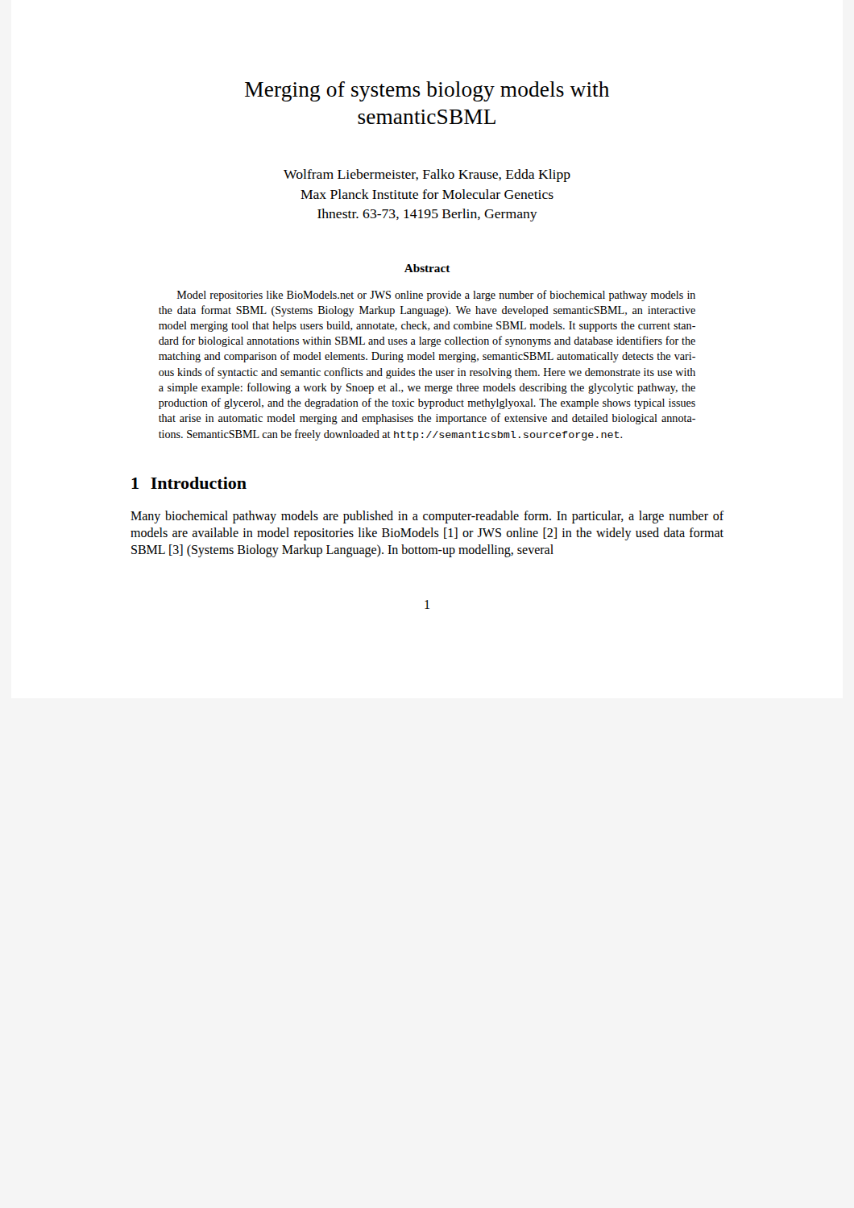Merging of systems biology models with
semanticSBML
Wolfram Liebermeister, Falko Krause, Edda Klipp
Max Planck Institute for Molecular Genetics
Ihnestr. 63-73, 14195 Berlin, Germany
Abstract
Model repositories like BioModels.net or JWS online provide a large number of biochemical pathway models in the data format SBML (Systems Biology Markup Language). We have developed semanticSBML, an interactive model merging tool that helps users build, annotate, check, and combine SBML models. It supports the current standard for biological annotations within SBML and uses a large collection of synonyms and database identifiers for the matching and comparison of model elements. During model merging, semanticSBML automatically detects the various kinds of syntactic and semantic conflicts and guides the user in resolving them. Here we demonstrate its use with a simple example: following a work by Snoep et al., we merge three models describing the glycolytic pathway, the production of glycerol, and the degradation of the toxic byproduct methylglyoxal. The example shows typical issues that arise in automatic model merging and emphasises the importance of extensive and detailed biological annotations. SemanticSBML can be freely downloaded at http://semanticsbml.sourceforge.net.
1 Introduction
Many biochemical pathway models are published in a computer-readable form. In particular, a large number of models are available in model repositories like BioModels [1] or JWS online [2] in the widely used data format SBML [3] (Systems Biology Markup Language). In bottom-up modelling, several
1